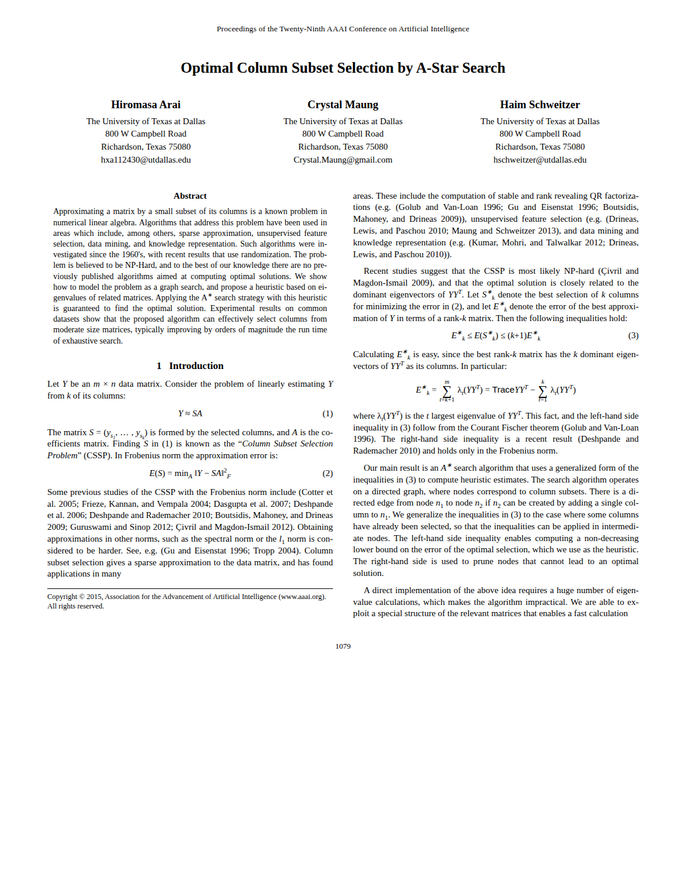Proceedings of the Twenty-Ninth AAAI Conference on Artificial Intelligence
Optimal Column Subset Selection by A-Star Search
Hiromasa Arai The University of Texas at Dallas 800 W Campbell Road Richardson, Texas 75080 hxa112430@utdallas.edu
Crystal Maung The University of Texas at Dallas 800 W Campbell Road Richardson, Texas 75080 Crystal.Maung@gmail.com
Haim Schweitzer The University of Texas at Dallas 800 W Campbell Road Richardson, Texas 75080 hschweitzer@utdallas.edu
Abstract
Approximating a matrix by a small subset of its columns is a known problem in numerical linear algebra. Algorithms that address this problem have been used in areas which include, among others, sparse approximation, unsupervised feature selection, data mining, and knowledge representation. Such algorithms were investigated since the 1960's, with recent results that use randomization. The problem is believed to be NP-Hard, and to the best of our knowledge there are no previously published algorithms aimed at computing optimal solutions. We show how to model the problem as a graph search, and propose a heuristic based on eigenvalues of related matrices. Applying the A∗ search strategy with this heuristic is guaranteed to find the optimal solution. Experimental results on common datasets show that the proposed algorithm can effectively select columns from moderate size matrices, typically improving by orders of magnitude the run time of exhaustive search.
1 Introduction
Let Y be an m × n data matrix. Consider the problem of linearly estimating Y from k of its columns:
Y ≈ SA(1)
The matrix S = (ys1, … , ysk) is formed by the selected columns, and A is the coefficients matrix. Finding S in (1) is known as the “Column Subset Selection Problem” (CSSP). In Frobenius norm the approximation error is:
E(S) = minA ‖Y − SA‖2F(2)
Some previous studies of the CSSP with the Frobenius norm include (Cotter et al. 2005; Frieze, Kannan, and Vempala 2004; Dasgupta et al. 2007; Deshpande et al. 2006; Deshpande and Rademacher 2010; Boutsidis, Mahoney, and Drineas 2009; Guruswami and Sinop 2012; Çivril and Magdon-Ismail 2012). Obtaining approximations in other norms, such as the spectral norm or the l1 norm is considered to be harder. See, e.g. (Gu and Eisenstat 1996; Tropp 2004). Column subset selection gives a sparse approximation to the data matrix, and has found applications in many
Copyright © 2015, Association for the Advancement of Artificial Intelligence (www.aaai.org). All rights reserved.
areas. These include the computation of stable and rank revealing QR factorizations (e.g. (Golub and Van-Loan 1996; Gu and Eisenstat 1996; Boutsidis, Mahoney, and Drineas 2009)), unsupervised feature selection (e.g. (Drineas, Lewis, and Paschou 2010; Maung and Schweitzer 2013), and data mining and knowledge representation (e.g. (Kumar, Mohri, and Talwalkar 2012; Drineas, Lewis, and Paschou 2010)).
Recent studies suggest that the CSSP is most likely NP-hard (Çivril and Magdon-Ismail 2009), and that the optimal solution is closely related to the dominant eigenvectors of YYT. Let S∗k denote the best selection of k columns for minimizing the error in (2), and let E∗k denote the error of the best approximation of Y in terms of a rank-k matrix. Then the following inequalities hold:
E∗k ≤ E(S∗k) ≤ (k+1)E∗k(3)
Calculating E∗k is easy, since the best rank-k matrix has the k dominant eigenvectors of YYT as its columns. In particular:
E∗k = m∑t=k+1 λt(YYT) = Trace YYT − k∑t=1 λt(YYT)
where λt(YYT) is the t largest eigenvalue of YYT. This fact, and the left-hand side inequality in (3) follow from the Courant Fischer theorem (Golub and Van-Loan 1996). The right-hand side inequality is a recent result (Deshpande and Rademacher 2010) and holds only in the Frobenius norm.
Our main result is an A∗ search algorithm that uses a generalized form of the inequalities in (3) to compute heuristic estimates. The search algorithm operates on a directed graph, where nodes correspond to column subsets. There is a directed edge from node n1 to node n2 if n2 can be created by adding a single column to n1. We generalize the inequalities in (3) to the case where some columns have already been selected, so that the inequalities can be applied in intermediate nodes. The left-hand side inequality enables computing a non-decreasing lower bound on the error of the optimal selection, which we use as the heuristic. The right-hand side is used to prune nodes that cannot lead to an optimal solution.
A direct implementation of the above idea requires a huge number of eigenvalue calculations, which makes the algorithm impractical. We are able to exploit a special structure of the relevant matrices that enables a fast calculation
1079